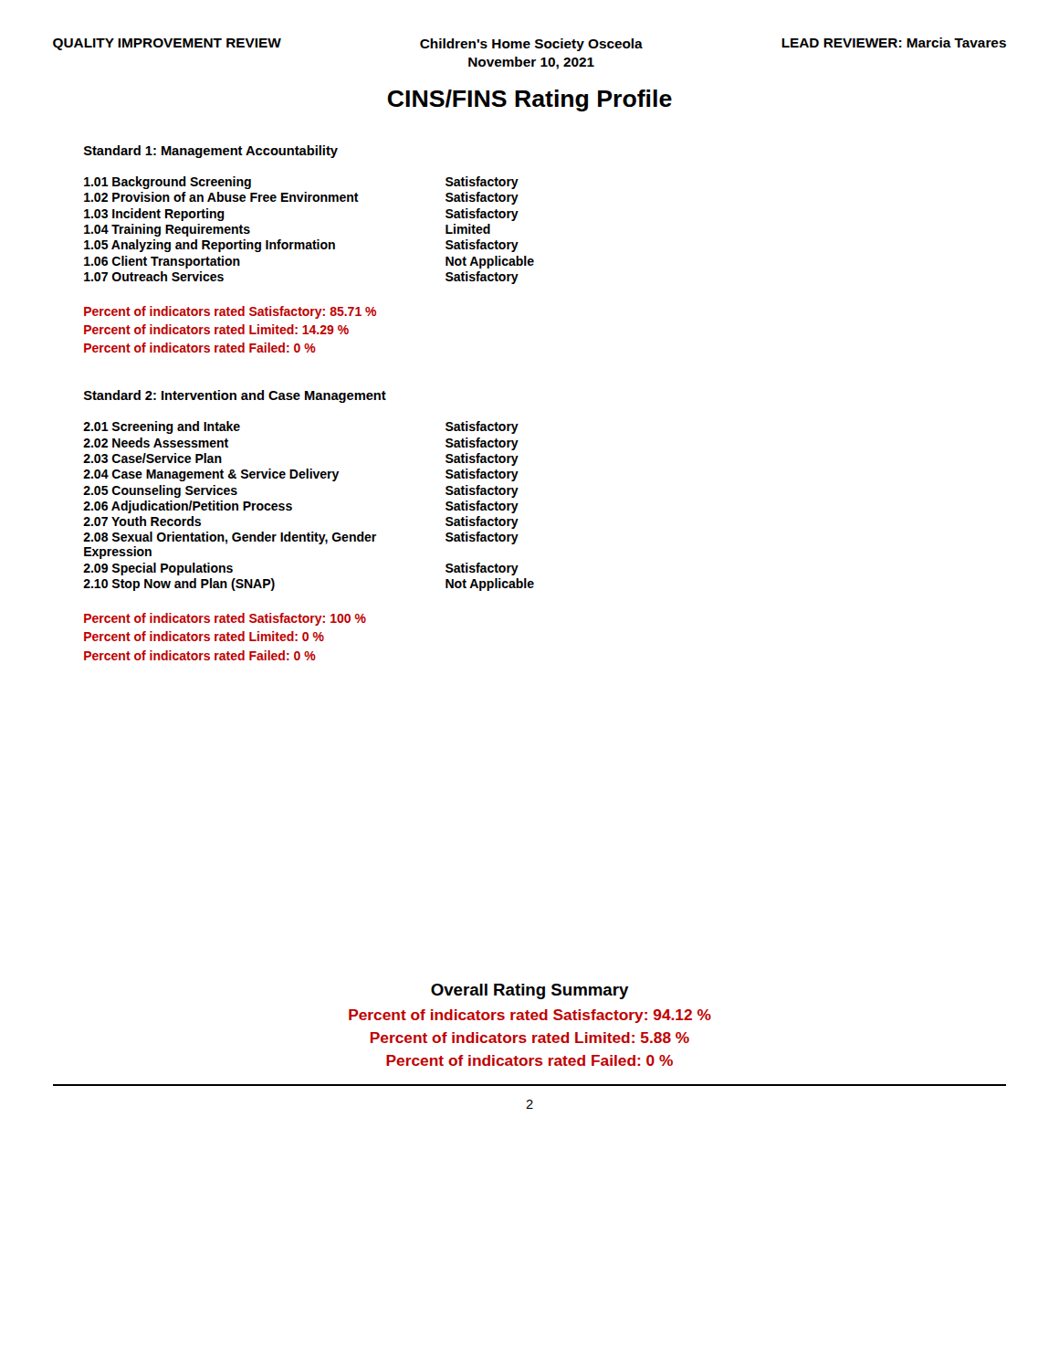QUALITY IMPROVEMENT REVIEW
Children's Home Society Osceola
November 10, 2021
LEAD REVIEWER: Marcia Tavares
CINS/FINS Rating Profile
Standard 1: Management Accountability
| 1.01 Background Screening | Satisfactory |
| 1.02 Provision of an Abuse Free Environment | Satisfactory |
| 1.03 Incident Reporting | Satisfactory |
| 1.04 Training Requirements | Limited |
| 1.05 Analyzing and Reporting Information | Satisfactory |
| 1.06 Client Transportation | Not Applicable |
| 1.07 Outreach Services | Satisfactory |
Percent of indicators rated Satisfactory: 85.71 %
Percent of indicators rated Limited: 14.29 %
Percent of indicators rated Failed: 0 %
Standard 2: Intervention and Case Management
| 2.01 Screening and Intake | Satisfactory |
| 2.02 Needs Assessment | Satisfactory |
| 2.03 Case/Service Plan | Satisfactory |
| 2.04 Case Management & Service Delivery | Satisfactory |
| 2.05 Counseling Services | Satisfactory |
| 2.06 Adjudication/Petition Process | Satisfactory |
| 2.07 Youth Records | Satisfactory |
| 2.08 Sexual Orientation, Gender Identity, Gender Expression | Satisfactory |
| 2.09 Special Populations | Satisfactory |
| 2.10 Stop Now and Plan (SNAP) | Not Applicable |
Percent of indicators rated Satisfactory: 100 %
Percent of indicators rated Limited: 0 %
Percent of indicators rated Failed: 0 %
Overall Rating Summary
Percent of indicators rated Satisfactory: 94.12 %
Percent of indicators rated Limited: 5.88 %
Percent of indicators rated Failed: 0 %
2